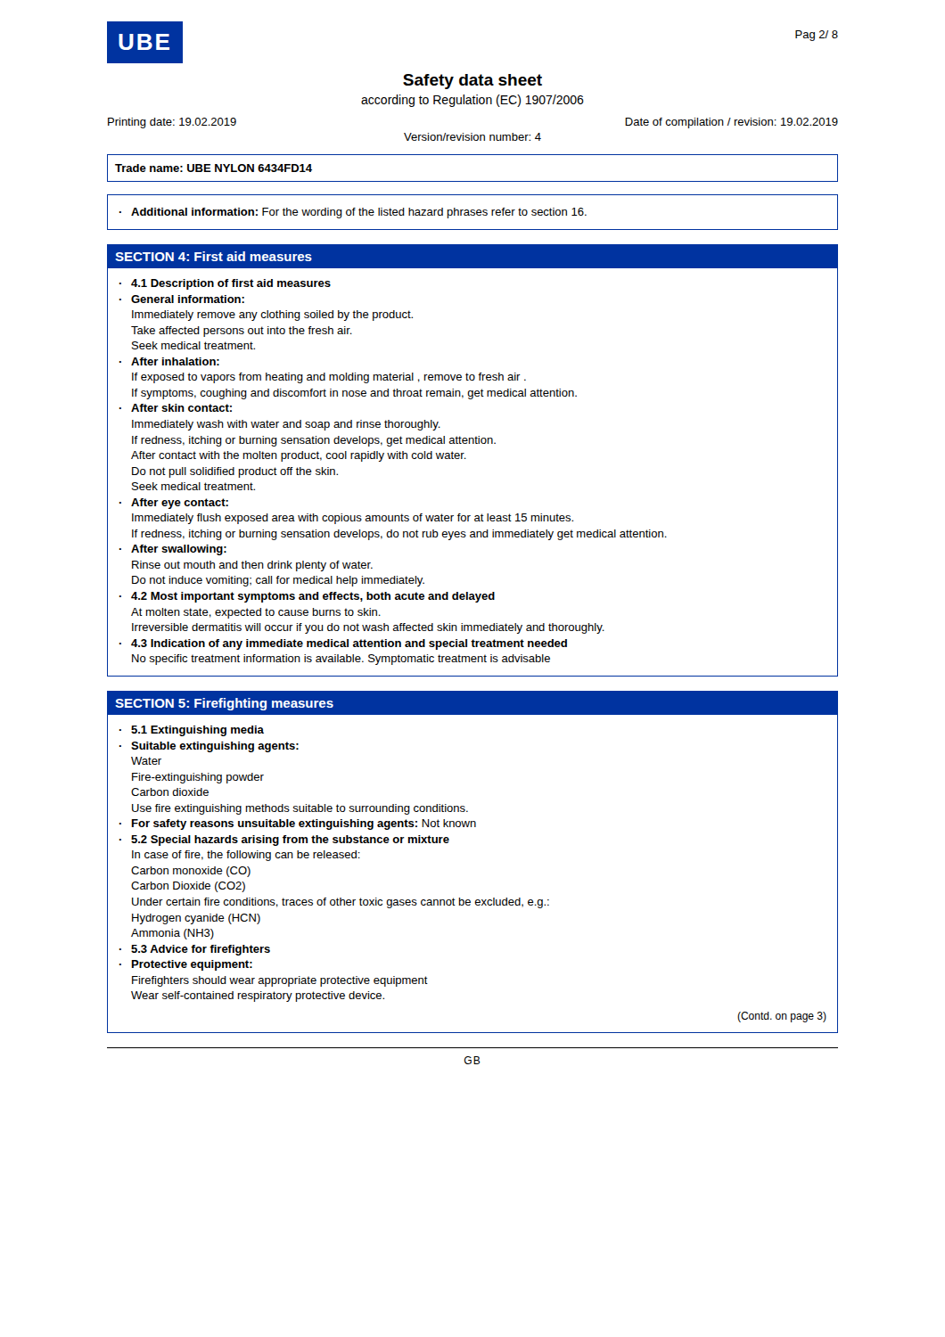UBE
Pag 2/ 8
Safety data sheet
according to Regulation (EC) 1907/2006
Printing date: 19.02.2019
Date of compilation / revision: 19.02.2019
Version/revision number: 4
Trade name: UBE NYLON 6434FD14
Additional information: For the wording of the listed hazard phrases refer to section 16.
SECTION 4: First aid measures
4.1 Description of first aid measures
General information:
Immediately remove any clothing soiled by the product.
Take affected persons out into the fresh air.
Seek medical treatment.
After inhalation:
If exposed to vapors from heating and molding material , remove to fresh air .
If symptoms, coughing and discomfort in nose and throat remain, get medical attention.
After skin contact:
Immediately wash with water and soap and rinse thoroughly.
If redness, itching or burning sensation develops, get medical attention.
After contact with the molten product, cool rapidly with cold water.
Do not pull solidified product off the skin.
Seek medical treatment.
After eye contact:
Immediately flush exposed area with copious amounts of water for at least 15 minutes.
If redness, itching or burning sensation develops, do not rub eyes and immediately get medical attention.
After swallowing:
Rinse out mouth and then drink plenty of water.
Do not induce vomiting; call for medical help immediately.
4.2 Most important symptoms and effects, both acute and delayed
At molten state, expected to cause burns to skin.
Irreversible dermatitis will occur if you do not wash affected skin immediately and thoroughly.
4.3 Indication of any immediate medical attention and special treatment needed
No specific treatment information is available. Symptomatic treatment is advisable
SECTION 5: Firefighting measures
5.1 Extinguishing media
Suitable extinguishing agents:
Water
Fire-extinguishing powder
Carbon dioxide
Use fire extinguishing methods suitable to surrounding conditions.
For safety reasons unsuitable extinguishing agents: Not known
5.2 Special hazards arising from the substance or mixture
In case of fire, the following can be released:
Carbon monoxide (CO)
Carbon Dioxide (CO2)
Under certain fire conditions, traces of other toxic gases cannot be excluded, e.g.:
Hydrogen cyanide (HCN)
Ammonia (NH3)
5.3 Advice for firefighters
Protective equipment:
Firefighters should wear appropriate protective equipment
Wear self-contained respiratory protective device.
(Contd. on page 3)
GB